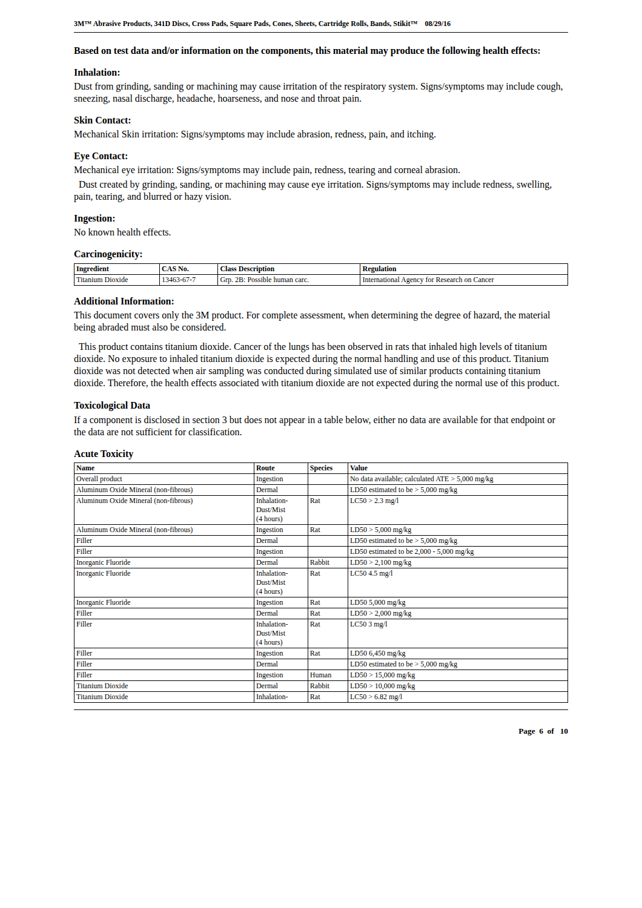3M™ Abrasive Products, 341D Discs, Cross Pads, Square Pads, Cones, Sheets, Cartridge Rolls, Bands, Stikit™ 08/29/16
Based on test data and/or information on the components, this material may produce the following health effects:
Inhalation:
Dust from grinding, sanding or machining may cause irritation of the respiratory system. Signs/symptoms may include cough, sneezing, nasal discharge, headache, hoarseness, and nose and throat pain.
Skin Contact:
Mechanical Skin irritation: Signs/symptoms may include abrasion, redness, pain, and itching.
Eye Contact:
Mechanical eye irritation: Signs/symptoms may include pain, redness, tearing and corneal abrasion.
Dust created by grinding, sanding, or machining may cause eye irritation. Signs/symptoms may include redness, swelling, pain, tearing, and blurred or hazy vision.
Ingestion:
No known health effects.
Carcinogenicity:
| Ingredient | CAS No. | Class Description | Regulation |
| --- | --- | --- | --- |
| Titanium Dioxide | 13463-67-7 | Grp. 2B: Possible human carc. | International Agency for Research on Cancer |
Additional Information:
This document covers only the 3M product. For complete assessment, when determining the degree of hazard, the material being abraded must also be considered.
This product contains titanium dioxide. Cancer of the lungs has been observed in rats that inhaled high levels of titanium dioxide. No exposure to inhaled titanium dioxide is expected during the normal handling and use of this product. Titanium dioxide was not detected when air sampling was conducted during simulated use of similar products containing titanium dioxide. Therefore, the health effects associated with titanium dioxide are not expected during the normal use of this product.
Toxicological Data
If a component is disclosed in section 3 but does not appear in a table below, either no data are available for that endpoint or the data are not sufficient for classification.
Acute Toxicity
| Name | Route | Species | Value |
| --- | --- | --- | --- |
| Overall product | Ingestion | | No data available; calculated ATE > 5,000 mg/kg |
| Aluminum Oxide Mineral (non-fibrous) | Dermal | | LD50 estimated to be > 5,000 mg/kg |
| Aluminum Oxide Mineral (non-fibrous) | Inhalation- Dust/Mist (4 hours) | Rat | LC50 > 2.3 mg/l |
| Aluminum Oxide Mineral (non-fibrous) | Ingestion | Rat | LD50 > 5,000 mg/kg |
| Filler | Dermal | | LD50 estimated to be > 5,000 mg/kg |
| Filler | Ingestion | | LD50 estimated to be 2,000 - 5,000 mg/kg |
| Inorganic Fluoride | Dermal | Rabbit | LD50 > 2,100 mg/kg |
| Inorganic Fluoride | Inhalation- Dust/Mist (4 hours) | Rat | LC50 4.5 mg/l |
| Inorganic Fluoride | Ingestion | Rat | LD50 5,000 mg/kg |
| Filler | Dermal | Rat | LD50 > 2,000 mg/kg |
| Filler | Inhalation- Dust/Mist (4 hours) | Rat | LC50 3 mg/l |
| Filler | Ingestion | Rat | LD50 6,450 mg/kg |
| Filler | Dermal | | LD50 estimated to be > 5,000 mg/kg |
| Filler | Ingestion | Human | LD50 > 15,000 mg/kg |
| Titanium Dioxide | Dermal | Rabbit | LD50 > 10,000 mg/kg |
| Titanium Dioxide | Inhalation- | Rat | LC50 > 6.82 mg/l |
Page 6 of 10